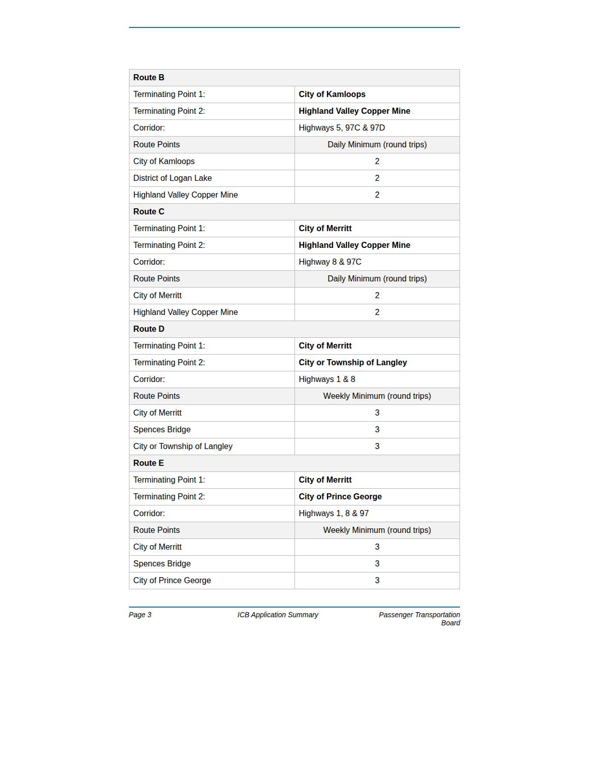| Route B |
| Terminating Point 1: | City of Kamloops |
| Terminating Point 2: | Highland Valley Copper Mine |
| Corridor: | Highways 5, 97C & 97D |
| Route Points | Daily Minimum (round trips) |
| City of Kamloops | 2 |
| District of Logan Lake | 2 |
| Highland Valley Copper Mine | 2 |
| Route C |
| Terminating Point 1: | City of Merritt |
| Terminating Point 2: | Highland Valley Copper Mine |
| Corridor: | Highway 8 & 97C |
| Route Points | Daily Minimum (round trips) |
| City of Merritt | 2 |
| Highland Valley Copper Mine | 2 |
| Route D |
| Terminating Point 1: | City of Merritt |
| Terminating Point 2: | City or Township of Langley |
| Corridor: | Highways 1 & 8 |
| Route Points | Weekly Minimum (round trips) |
| City of Merritt | 3 |
| Spences Bridge | 3 |
| City or Township of Langley | 3 |
| Route E |
| Terminating Point 1: | City of Merritt |
| Terminating Point 2: | City of Prince George |
| Corridor: | Highways 1, 8 & 97 |
| Route Points | Weekly Minimum (round trips) |
| City of Merritt | 3 |
| Spences Bridge | 3 |
| City of Prince George | 3 |
Page 3
ICB Application Summary
Passenger Transportation Board